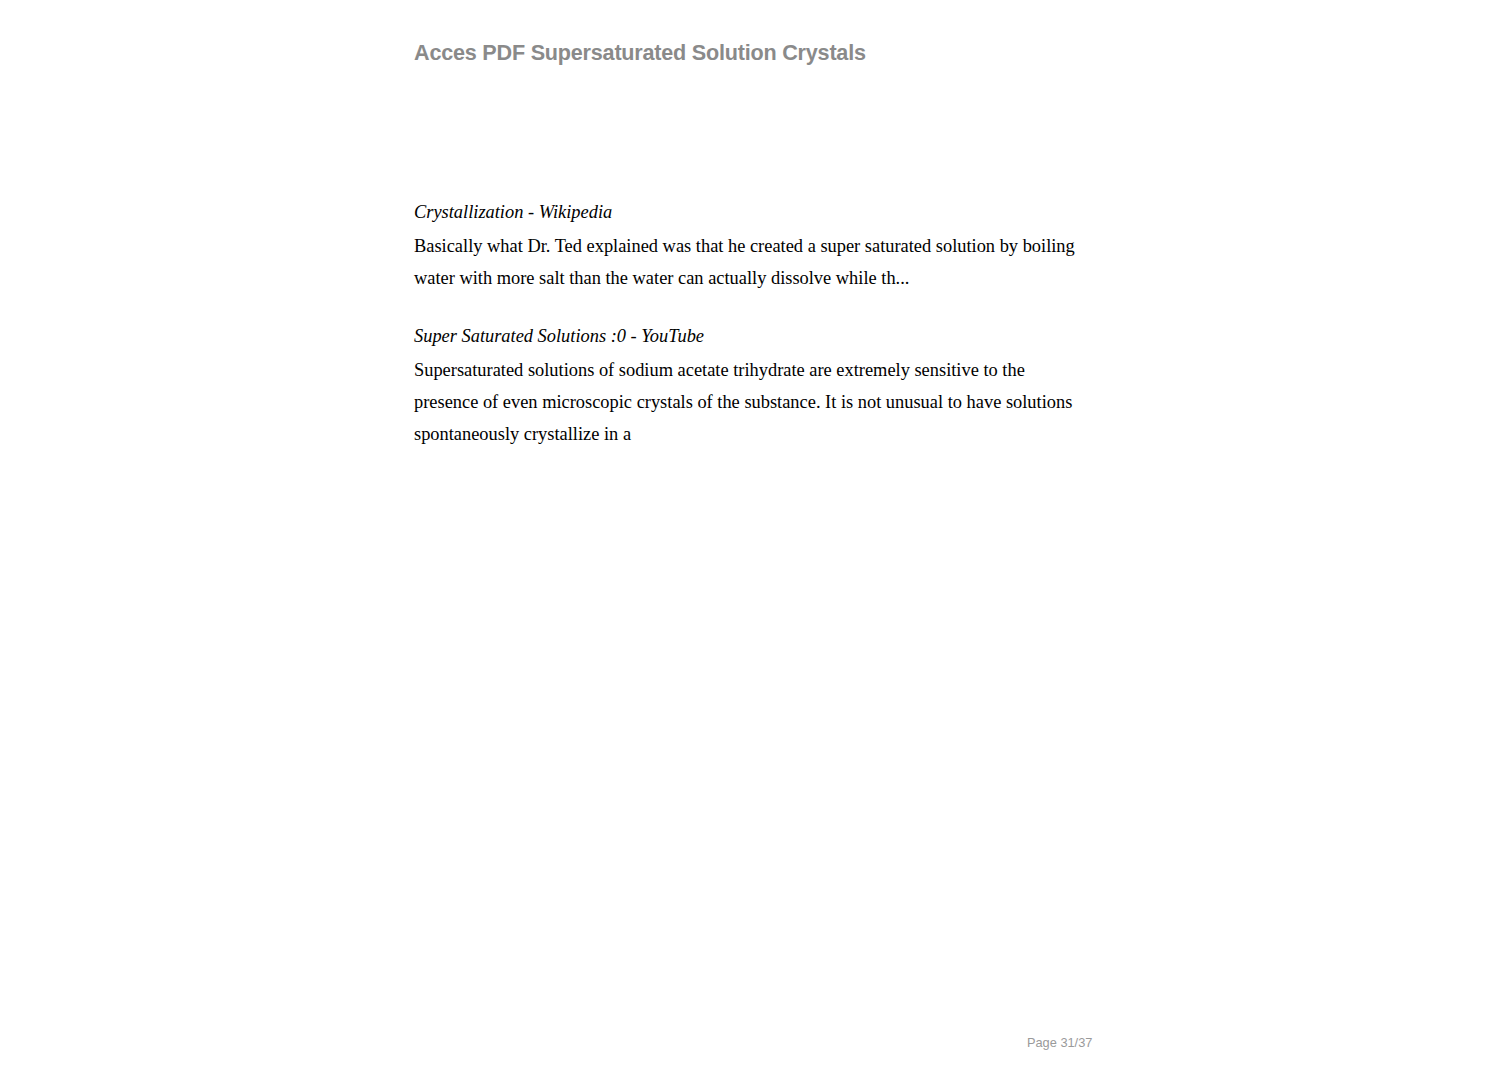Acces PDF Supersaturated Solution Crystals
Crystallization - Wikipedia
Basically what Dr. Ted explained was that he created a super saturated solution by boiling water with more salt than the water can actually dissolve while th...
Super Saturated Solutions :0 - YouTube
Supersaturated solutions of sodium acetate trihydrate are extremely sensitive to the presence of even microscopic crystals of the substance. It is not unusual to have solutions spontaneously crystallize in a
Page 31/37